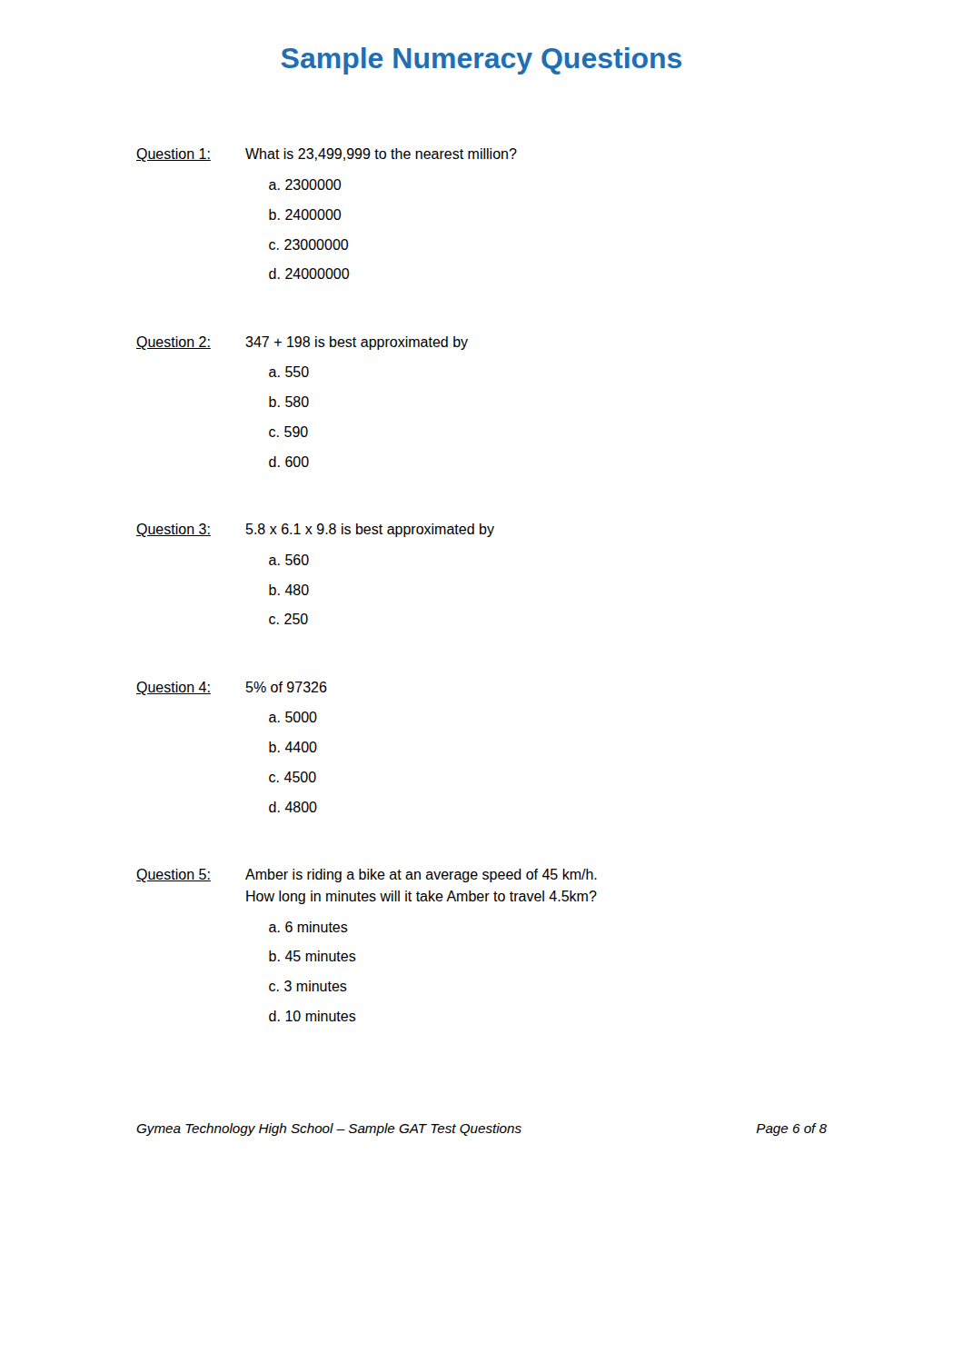Sample Numeracy Questions
Question 1:
What is 23,499,999 to the nearest million?
a. 2300000
b. 2400000
c. 23000000
d. 24000000
Question 2:
347 + 198 is best approximated by
a. 550
b. 580
c. 590
d. 600
Question 3:
5.8 x 6.1 x 9.8 is best approximated by
a. 560
b. 480
c. 250
Question 4:
5% of 97326
a. 5000
b. 4400
c. 4500
d. 4800
Question 5:
Amber is riding a bike at an average speed of 45 km/h.
How long in minutes will it take Amber to travel 4.5km?
a. 6 minutes
b. 45 minutes
c. 3 minutes
d. 10 minutes
Gymea Technology High School – Sample GAT Test Questions Page 6 of 8